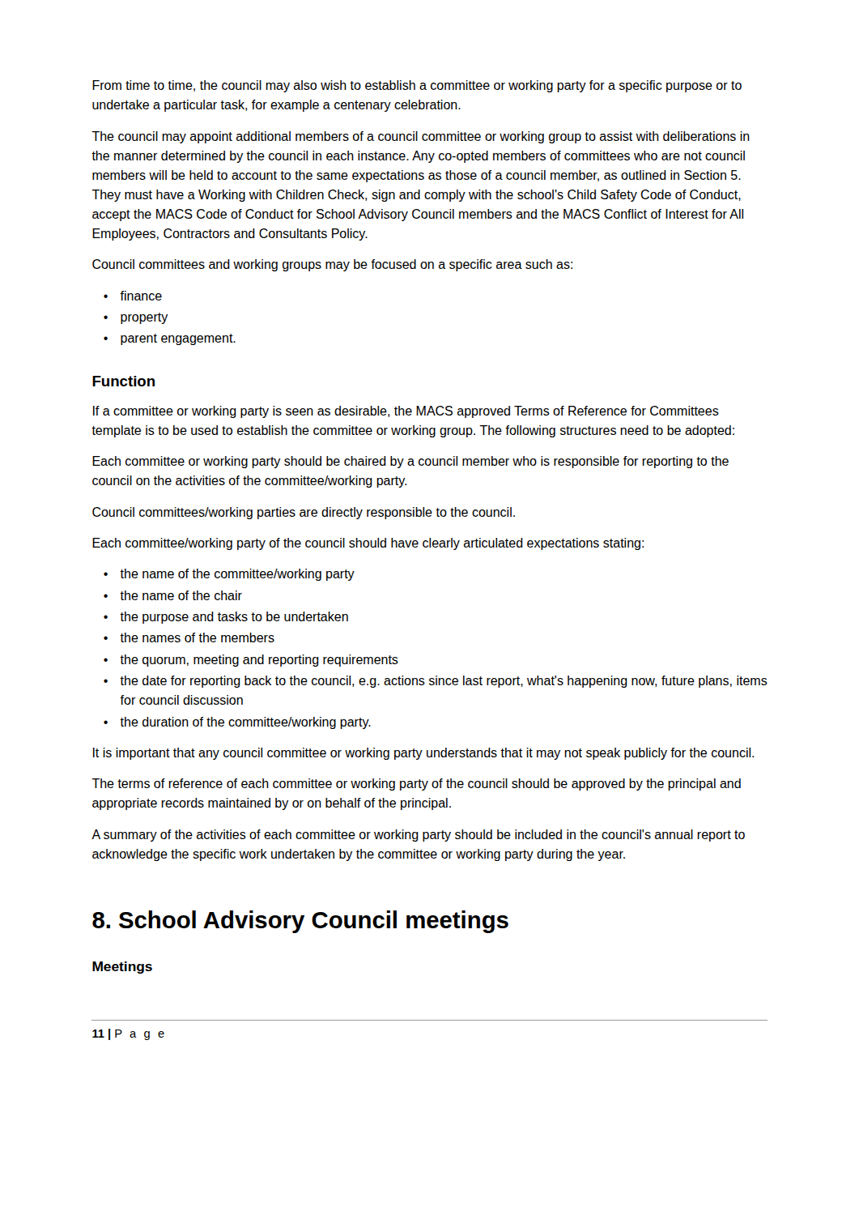From time to time, the council may also wish to establish a committee or working party for a specific purpose or to undertake a particular task, for example a centenary celebration.
The council may appoint additional members of a council committee or working group to assist with deliberations in the manner determined by the council in each instance. Any co-opted members of committees who are not council members will be held to account to the same expectations as those of a council member, as outlined in Section 5. They must have a Working with Children Check, sign and comply with the school's Child Safety Code of Conduct, accept the MACS Code of Conduct for School Advisory Council members and the MACS Conflict of Interest for All Employees, Contractors and Consultants Policy.
Council committees and working groups may be focused on a specific area such as:
finance
property
parent engagement.
Function
If a committee or working party is seen as desirable, the MACS approved Terms of Reference for Committees template is to be used to establish the committee or working group. The following structures need to be adopted:
Each committee or working party should be chaired by a council member who is responsible for reporting to the council on the activities of the committee/working party.
Council committees/working parties are directly responsible to the council.
Each committee/working party of the council should have clearly articulated expectations stating:
the name of the committee/working party
the name of the chair
the purpose and tasks to be undertaken
the names of the members
the quorum, meeting and reporting requirements
the date for reporting back to the council, e.g. actions since last report, what's happening now, future plans, items for council discussion
the duration of the committee/working party.
It is important that any council committee or working party understands that it may not speak publicly for the council.
The terms of reference of each committee or working party of the council should be approved by the principal and appropriate records maintained by or on behalf of the principal.
A summary of the activities of each committee or working party should be included in the council's annual report to acknowledge the specific work undertaken by the committee or working party during the year.
8. School Advisory Council meetings
Meetings
11 | P a g e